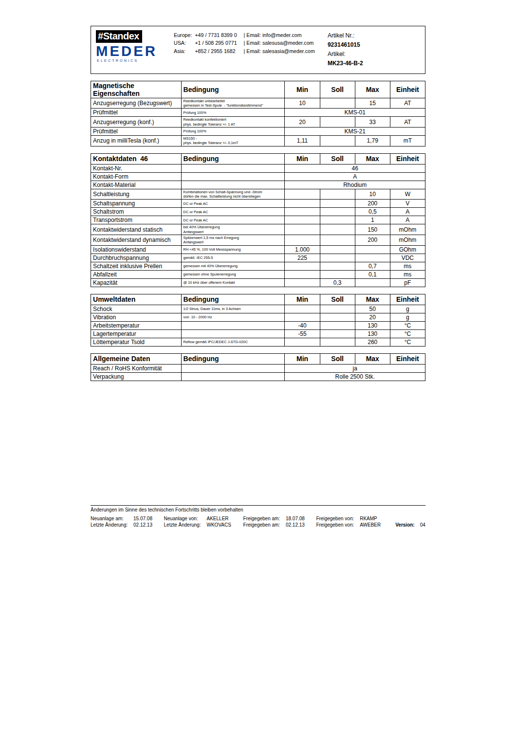#Standex
MEDER
ELECTRONICS
| Europe: | +49 / 7731 8399 0 | / Email: info@meder.com |
| USA: | +1 / 508 295 0771 | / Email: salesusa@meder.com |
| Asia: | +852 / 2955 1682 | / Email: salesasia@meder.com |
Artikel Nr.:
9231461015
Artikel:
MK23-46-B-2
| Magnetische Eigenschaften | Bedingung | Min | Soll | Max | Einheit |
| --- | --- | --- | --- | --- | --- |
| Anzugserregung (Bezugswert) | Reedkontakt unbearbeitet gemessen in Test-Spule - "funktionsbestimmend" | 10 | | 15 | AT |
| Prüfmittel | Prüfung 100% | KMS-01 |
| Anzugserregung (konf.) | Reedkontakt konfektioniert phys. bedingte Toleranz +/- 1 AT | 20 | | 33 | AT |
| Prüfmittel | Prüfung 100% | KMS-21 |
| Anzug in milliTesla (konf.) | MS150 - phys. bedingte Toleranz +/- 0,1mT | 1,11 | | 1,79 | mT |
| Kontaktdaten 46 | Bedingung | Min | Soll | Max | Einheit |
| --- | --- | --- | --- | --- | --- |
| Kontakt-Nr. | | 46 |
| Kontakt-Form | | A |
| Kontakt-Material | | Rhodium |
| Schaltleistung | Kombinationen von Schalt-Spannung und -Strom dürfen die max. Schaltleistung nicht überstiegen | | | 10 | W |
| Schaltspannung | DC or Peak AC | | | 200 | V |
| Schaltstrom | DC or Peak AC | | | 0,5 | A |
| Transportstrom | DC or Peak AC | | | 1 | A |
| Kontaktwiderstand statisch | bei 40% Übererregung Anfangswert | | | 150 | mOhm |
| Kontaktwiderstand dynamisch | Spitzenwert 1,5 ms nach Erregung Anfangswert | | | 200 | mOhm |
| Isolationswiderstand | RH <45 %, 100 Volt Messspannung | 1.000 | | | GOhm |
| Durchbruchspannung | gemäß IEC 255-5 | 225 | | | VDC |
| Schaltzeit inklusive Prellen | gemessen mit 40% Übererregung | | | 0,7 | ms |
| Abfallzeit | gemessen ohne Spulenerregung | | | 0,1 | ms |
| Kapazität | @ 10 kHz über offenem Kontakt | | 0,3 | | pF |
| Umweltdaten | Bedingung | Min | Soll | Max | Einheit |
| --- | --- | --- | --- | --- | --- |
| Schock | 1/2 Sinus, Dauer 11ms, in 3 Achsen | | | 50 | g |
| Vibration | von 10 - 2000 Hz | | | 20 | g |
| Arbeitstemperatur | | -40 | | 130 | °C |
| Lagertemperatur | | -55 | | 130 | °C |
| Löttemperatur Tsold | Reflow gemäß IPC/JEDEC J-STD-020C | | | 260 | °C |
| Allgemeine Daten | Bedingung | Min | Soll | Max | Einheit |
| --- | --- | --- | --- | --- | --- |
| Reach / RoHS Konformität | | ja |
| Verpackung | | Rolle 2500 Stk. |
Änderungen im Sinne des technischen Fortschritts bleiben vorbehalten
| Neuanlage am: | 15.07.08 | Neuanlage von: | AKELLER | Freigegeben am: | 18.07.08 | Freigegeben von: | RKAMP | |
| Letzte Änderung: | 02.12.13 | Letzte Änderung: | WKOVACS | Freigegeben am: | 02.12.13 | Freigegeben von: | AWEBER | Version: 04 |